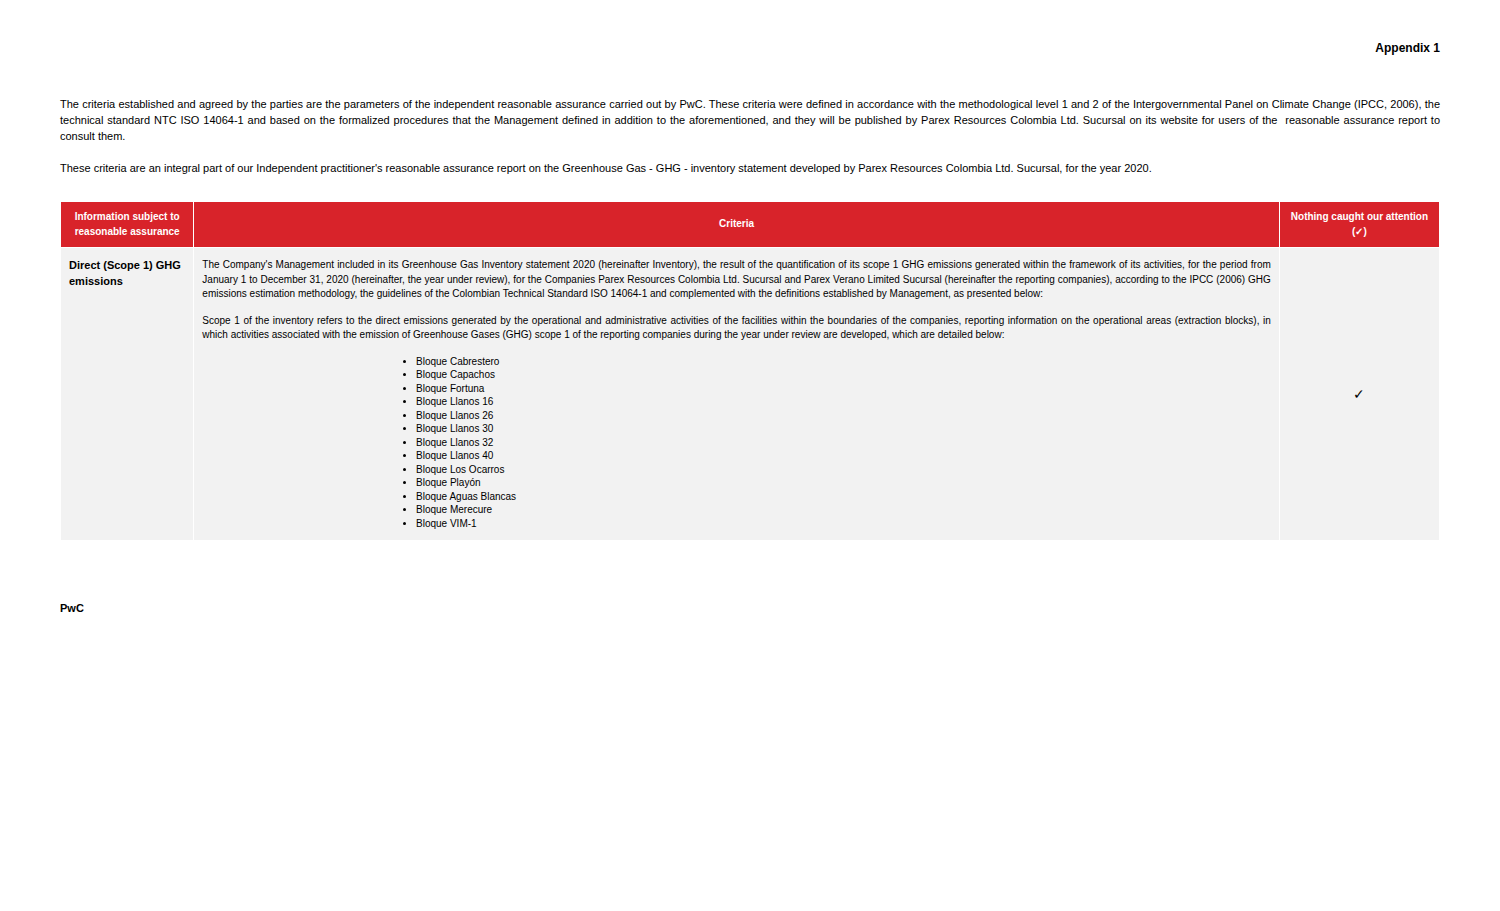Appendix 1
The criteria established and agreed by the parties are the parameters of the independent reasonable assurance carried out by PwC. These criteria were defined in accordance with the methodological level 1 and 2 of the Intergovernmental Panel on Climate Change (IPCC, 2006), the technical standard NTC ISO 14064-1 and based on the formalized procedures that the Management defined in addition to the aforementioned, and they will be published by Parex Resources Colombia Ltd. Sucursal on its website for users of the reasonable assurance report to consult them.
These criteria are an integral part of our Independent practitioner's reasonable assurance report on the Greenhouse Gas - GHG - inventory statement developed by Parex Resources Colombia Ltd. Sucursal, for the year 2020.
| Information subject to reasonable assurance | Criteria | Nothing caught our attention (✓) |
| --- | --- | --- |
| Direct (Scope 1) GHG emissions | The Company's Management included in its Greenhouse Gas Inventory statement 2020 (hereinafter Inventory), the result of the quantification of its scope 1 GHG emissions generated within the framework of its activities, for the period from January 1 to December 31, 2020 (hereinafter, the year under review), for the Companies Parex Resources Colombia Ltd. Sucursal and Parex Verano Limited Sucursal (hereinafter the reporting companies), according to the IPCC (2006) GHG emissions estimation methodology, the guidelines of the Colombian Technical Standard ISO 14064-1 and complemented with the definitions established by Management, as presented below: Scope 1 of the inventory refers to the direct emissions generated by the operational and administrative activities of the facilities within the boundaries of the companies, reporting information on the operational areas (extraction blocks), in which activities associated with the emission of Greenhouse Gases (GHG) scope 1 of the reporting companies during the year under review are developed, which are detailed below: Bloque Cabrestero Bloque Capachos Bloque Fortuna Bloque Llanos 16 Bloque Llanos 26 Bloque Llanos 30 Bloque Llanos 32 Bloque Llanos 40 Bloque Los Ocarros Bloque Playón Bloque Aguas Blancas Bloque Merecure Bloque VIM-1 | ✓ |
PwC